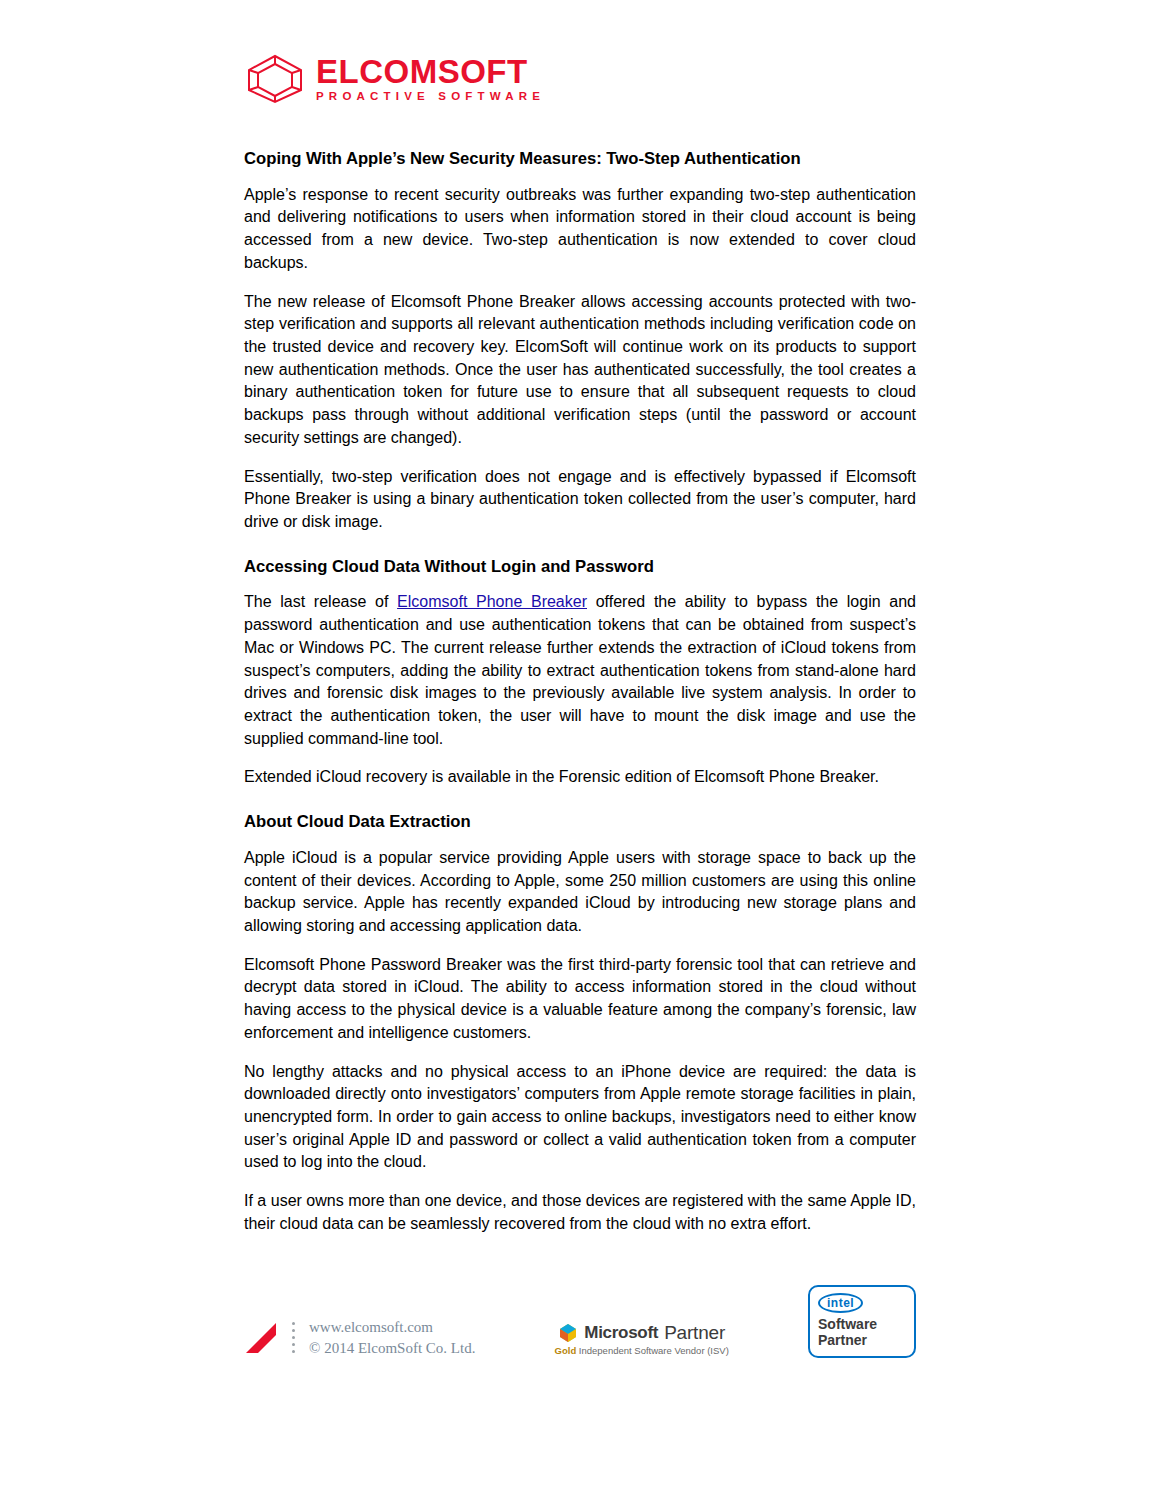ELCOMSOFT
PROACTIVE SOFTWARE
Coping With Apple’s New Security Measures: Two-Step Authentication
Apple’s response to recent security outbreaks was further expanding two-step authentication and delivering notifications to users when information stored in their cloud account is being accessed from a new device. Two-step authentication is now extended to cover cloud backups.
The new release of Elcomsoft Phone Breaker allows accessing accounts protected with two-step verification and supports all relevant authentication methods including verification code on the trusted device and recovery key. ElcomSoft will continue work on its products to support new authentication methods. Once the user has authenticated successfully, the tool creates a binary authentication token for future use to ensure that all subsequent requests to cloud backups pass through without additional verification steps (until the password or account security settings are changed).
Essentially, two-step verification does not engage and is effectively bypassed if Elcomsoft Phone Breaker is using a binary authentication token collected from the user’s computer, hard drive or disk image.
Accessing Cloud Data Without Login and Password
The last release of Elcomsoft Phone Breaker offered the ability to bypass the login and password authentication and use authentication tokens that can be obtained from suspect’s Mac or Windows PC. The current release further extends the extraction of iCloud tokens from suspect’s computers, adding the ability to extract authentication tokens from stand-alone hard drives and forensic disk images to the previously available live system analysis. In order to extract the authentication token, the user will have to mount the disk image and use the supplied command-line tool.
Extended iCloud recovery is available in the Forensic edition of Elcomsoft Phone Breaker.
About Cloud Data Extraction
Apple iCloud is a popular service providing Apple users with storage space to back up the content of their devices. According to Apple, some 250 million customers are using this online backup service. Apple has recently expanded iCloud by introducing new storage plans and allowing storing and accessing application data.
Elcomsoft Phone Password Breaker was the first third-party forensic tool that can retrieve and decrypt data stored in iCloud. The ability to access information stored in the cloud without having access to the physical device is a valuable feature among the company’s forensic, law enforcement and intelligence customers.
No lengthy attacks and no physical access to an iPhone device are required: the data is downloaded directly onto investigators’ computers from Apple remote storage facilities in plain, unencrypted form. In order to gain access to online backups, investigators need to either know user’s original Apple ID and password or collect a valid authentication token from a computer used to log into the cloud.
If a user owns more than one device, and those devices are registered with the same Apple ID, their cloud data can be seamlessly recovered from the cloud with no extra effort.
www.elcomsoft.com © 2014 ElcomSoft Co. Ltd.
Microsoft Partner
Gold Independent Software Vendor (ISV)
intel
Software
Partner